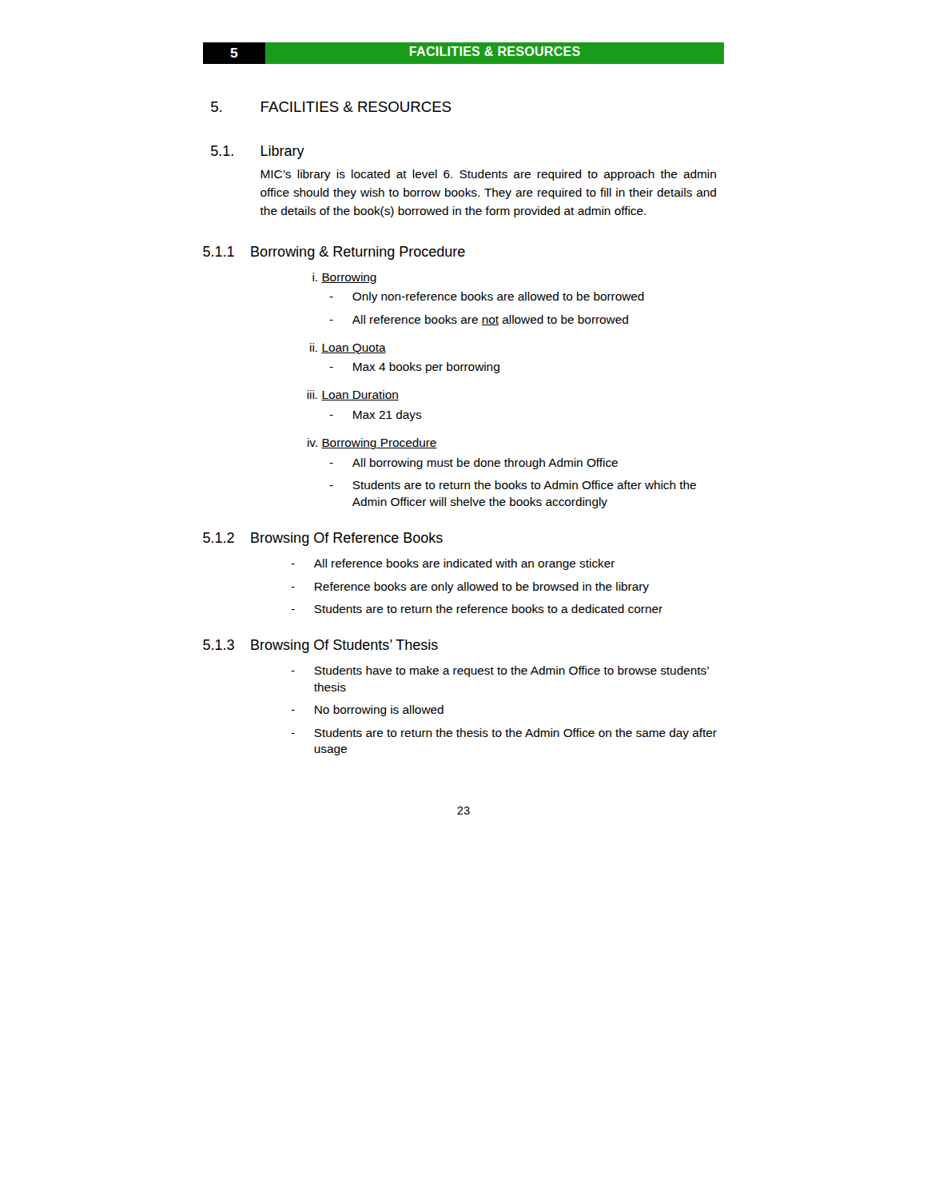5
FACILITIES & RESOURCES
5. FACILITIES & RESOURCES
5.1. Library
MIC’s library is located at level 6. Students are required to approach the admin office should they wish to borrow books. They are required to fill in their details and the details of the book(s) borrowed in the form provided at admin office.
5.1.1 Borrowing & Returning Procedure
Borrowing
Only non-reference books are allowed to be borrowed
All reference books are not allowed to be borrowed
Loan Quota
Max 4 books per borrowing
Loan Duration
Max 21 days
Borrowing Procedure
All borrowing must be done through Admin Office
Students are to return the books to Admin Office after which the Admin Officer will shelve the books accordingly
5.1.2 Browsing Of Reference Books
All reference books are indicated with an orange sticker
Reference books are only allowed to be browsed in the library
Students are to return the reference books to a dedicated corner
5.1.3 Browsing Of Students’ Thesis
Students have to make a request to the Admin Office to browse students’ thesis
No borrowing is allowed
Students are to return the thesis to the Admin Office on the same day after usage
23